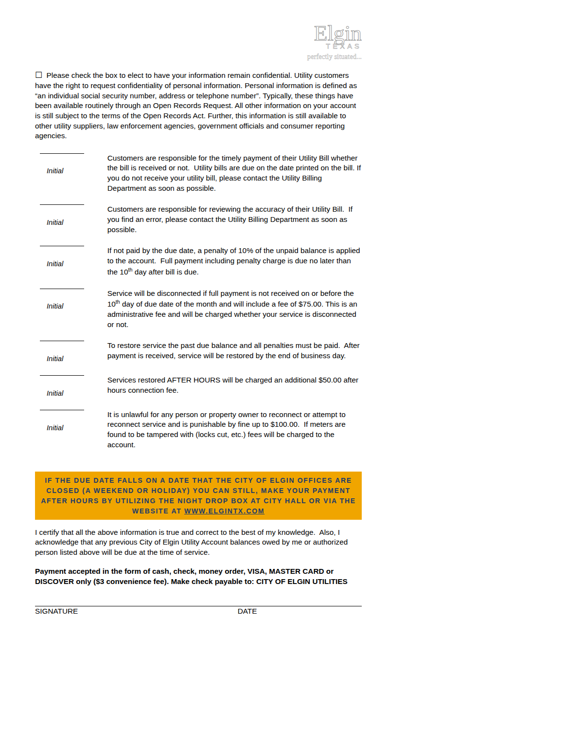Elgin TEXAS perfectly situated...
☐ Please check the box to elect to have your information remain confidential. Utility customers have the right to request confidentiality of personal information. Personal information is defined as “an individual social security number, address or telephone number”. Typically, these things have been available routinely through an Open Records Request. All other information on your account is still subject to the terms of the Open Records Act. Further, this information is still available to other utility suppliers, law enforcement agencies, government officials and consumer reporting agencies.
| Initial | Customers are responsible for the timely payment of their Utility Bill whether the bill is received or not. Utility bills are due on the date printed on the bill. If you do not receive your utility bill, please contact the Utility Billing Department as soon as possible. |
| Initial | Customers are responsible for reviewing the accuracy of their Utility Bill. If you find an error, please contact the Utility Billing Department as soon as possible. |
| Initial | If not paid by the due date, a penalty of 10% of the unpaid balance is applied to the account. Full payment including penalty charge is due no later than the 10 th day after bill is due. |
| Initial | Service will be disconnected if full payment is not received on or before the 10 th day of due date of the month and will include a fee of $75.00. This is an administrative fee and will be charged whether your service is disconnected or not. |
| Initial | To restore service the past due balance and all penalties must be paid. After payment is received, service will be restored by the end of business day. |
| Initial | Services restored AFTER HOURS will be charged an additional $50.00 after hours connection fee. |
| Initial | It is unlawful for any person or property owner to reconnect or attempt to reconnect service and is punishable by fine up to $100.00. If meters are found to be tampered with (locks cut, etc.) fees will be charged to the account. |
IF THE DUE DATE FALLS ON A DATE THAT THE CITY OF ELGIN OFFICES ARE CLOSED (A WEEKEND OR HOLIDAY) YOU CAN STILL, MAKE YOUR PAYMENT AFTER HOURS BY UTILIZING THE NIGHT DROP BOX AT CITY HALL OR VIA THE WEBSITE AT WWW.ELGINTX.COM
I certify that all the above information is true and correct to the best of my knowledge. Also, I acknowledge that any previous City of Elgin Utility Account balances owed by me or authorized person listed above will be due at the time of service.
Payment accepted in the form of cash, check, money order, VISA, MASTER CARD or DISCOVER only ($3 convenience fee). Make check payable to: CITY OF ELGIN UTILITIES
| SIGNATURE | DATE |